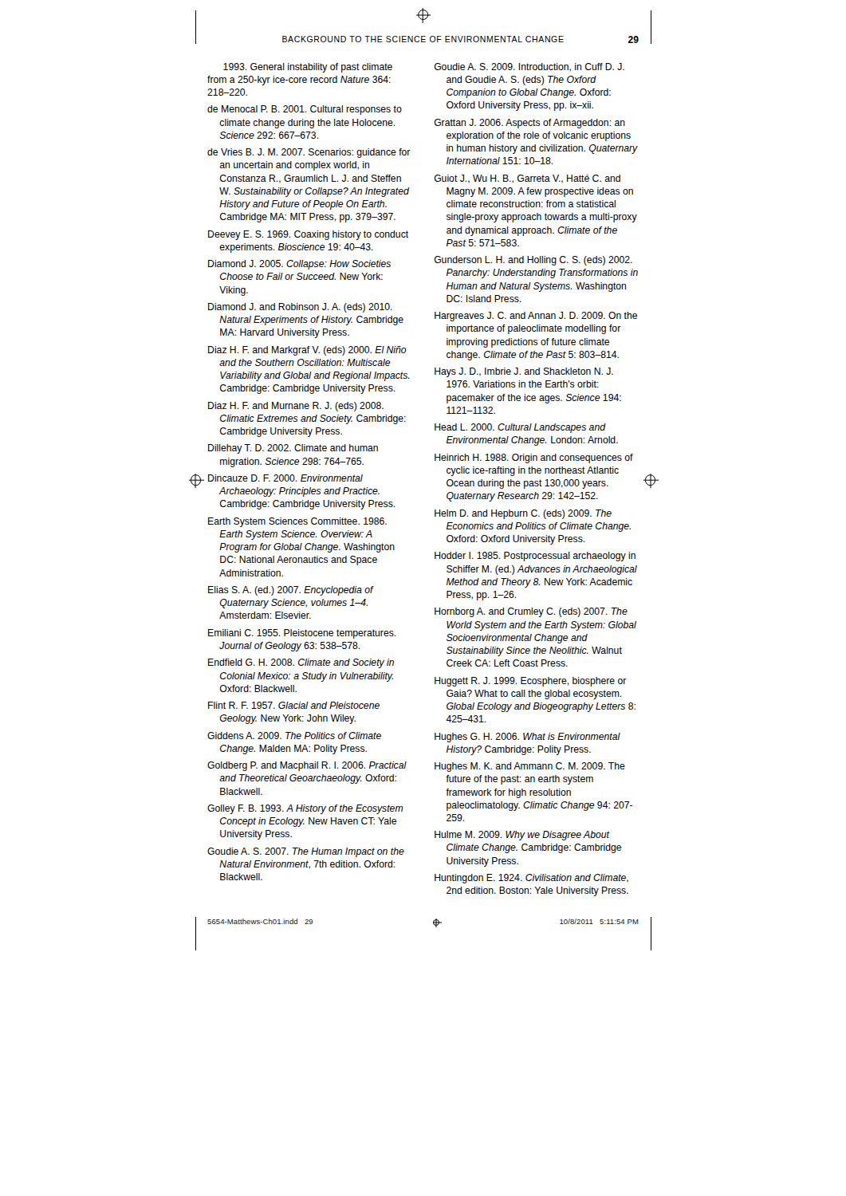Background to the Science of Environmental Change 29
1993. General instability of past climate from a 250-kyr ice-core record Nature 364: 218–220.
de Menocal P. B. 2001. Cultural responses to climate change during the late Holocene. Science 292: 667–673.
de Vries B. J. M. 2007. Scenarios: guidance for an uncertain and complex world, in Constanza R., Graumlich L. J. and Steffen W. Sustainability or Collapse? An Integrated History and Future of People On Earth. Cambridge MA: MIT Press, pp. 379–397.
Deevey E. S. 1969. Coaxing history to conduct experiments. Bioscience 19: 40–43.
Diamond J. 2005. Collapse: How Societies Choose to Fail or Succeed. New York: Viking.
Diamond J. and Robinson J. A. (eds) 2010. Natural Experiments of History. Cambridge MA: Harvard University Press.
Diaz H. F. and Markgraf V. (eds) 2000. El Niño and the Southern Oscillation: Multiscale Variability and Global and Regional Impacts. Cambridge: Cambridge University Press.
Diaz H. F. and Murnane R. J. (eds) 2008. Climatic Extremes and Society. Cambridge: Cambridge University Press.
Dillehay T. D. 2002. Climate and human migration. Science 298: 764–765.
Dincauze D. F. 2000. Environmental Archaeology: Principles and Practice. Cambridge: Cambridge University Press.
Earth System Sciences Committee. 1986. Earth System Science. Overview: A Program for Global Change. Washington DC: National Aeronautics and Space Administration.
Elias S. A. (ed.) 2007. Encyclopedia of Quaternary Science, volumes 1–4. Amsterdam: Elsevier.
Emiliani C. 1955. Pleistocene temperatures. Journal of Geology 63: 538–578.
Endfield G. H. 2008. Climate and Society in Colonial Mexico: a Study in Vulnerability. Oxford: Blackwell.
Flint R. F. 1957. Glacial and Pleistocene Geology. New York: John Wiley.
Giddens A. 2009. The Politics of Climate Change. Malden MA: Polity Press.
Goldberg P. and Macphail R. I. 2006. Practical and Theoretical Geoarchaeology. Oxford: Blackwell.
Golley F. B. 1993. A History of the Ecosystem Concept in Ecology. New Haven CT: Yale University Press.
Goudie A. S. 2007. The Human Impact on the Natural Environment, 7th edition. Oxford: Blackwell.
Goudie A. S. 2009. Introduction, in Cuff D. J. and Goudie A. S. (eds) The Oxford Companion to Global Change. Oxford: Oxford University Press, pp. ix–xii.
Grattan J. 2006. Aspects of Armageddon: an exploration of the role of volcanic eruptions in human history and civilization. Quaternary International 151: 10–18.
Guiot J., Wu H. B., Garreta V., Hatté C. and Magny M. 2009. A few prospective ideas on climate reconstruction: from a statistical single-proxy approach towards a multi-proxy and dynamical approach. Climate of the Past 5: 571–583.
Gunderson L. H. and Holling C. S. (eds) 2002. Panarchy: Understanding Transformations in Human and Natural Systems. Washington DC: Island Press.
Hargreaves J. C. and Annan J. D. 2009. On the importance of paleoclimate modelling for improving predictions of future climate change. Climate of the Past 5: 803–814.
Hays J. D., Imbrie J. and Shackleton N. J. 1976. Variations in the Earth's orbit: pacemaker of the ice ages. Science 194: 1121–1132.
Head L. 2000. Cultural Landscapes and Environmental Change. London: Arnold.
Heinrich H. 1988. Origin and consequences of cyclic ice-rafting in the northeast Atlantic Ocean during the past 130,000 years. Quaternary Research 29: 142–152.
Helm D. and Hepburn C. (eds) 2009. The Economics and Politics of Climate Change. Oxford: Oxford University Press.
Hodder I. 1985. Postprocessual archaeology in Schiffer M. (ed.) Advances in Archaeological Method and Theory 8. New York: Academic Press, pp. 1–26.
Hornborg A. and Crumley C. (eds) 2007. The World System and the Earth System: Global Socioenvironmental Change and Sustainability Since the Neolithic. Walnut Creek CA: Left Coast Press.
Huggett R. J. 1999. Ecosphere, biosphere or Gaia? What to call the global ecosystem. Global Ecology and Biogeography Letters 8: 425–431.
Hughes G. H. 2006. What is Environmental History? Cambridge: Polity Press.
Hughes M. K. and Ammann C. M. 2009. The future of the past: an earth system framework for high resolution paleoclimatology. Climatic Change 94: 207-259.
Hulme M. 2009. Why we Disagree About Climate Change. Cambridge: Cambridge University Press.
Huntingdon E. 1924. Civilisation and Climate, 2nd edition. Boston: Yale University Press.
5654-Matthews-Ch01.indd 29 10/8/2011 5:11:54 PM